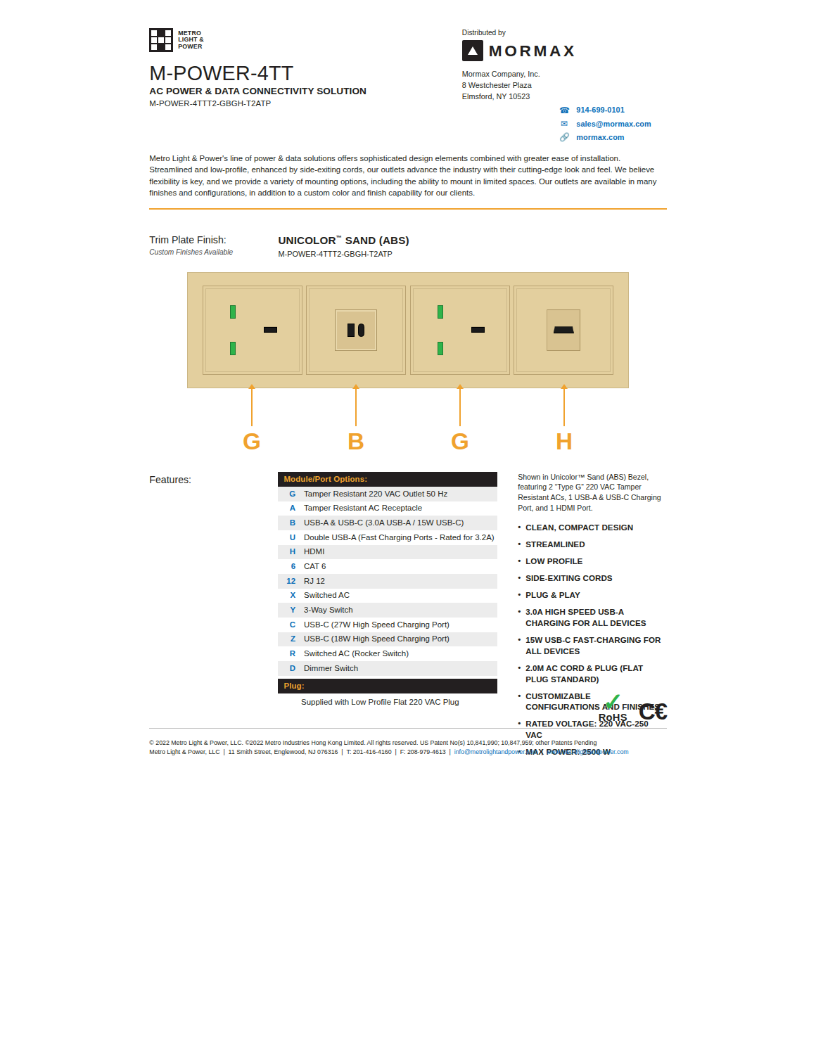Metro
Light &
Power
M-POWER-4TT
AC Power & Data Connectivity Solution
M-POWER-4TTT2-GBGH-T2ATP
Distributed by
MORMAX
Mormax Company, Inc.
8 Westchester Plaza
Elmsford, NY 10523
☎
914-699-0101
✉
sales@mormax.com
🔗
mormax.com
Metro Light & Power's line of power & data solutions offers sophisticated design elements combined with greater ease of installation. Streamlined and low-profile, enhanced by side-exiting cords, our outlets advance the industry with their cutting-edge look and feel. We believe flexibility is key, and we provide a variety of mounting options, including the ability to mount in limited spaces. Our outlets are available in many finishes and configurations, in addition to a custom color and finish capability for our clients.
Trim Plate Finish:
Custom Finishes Available
UNICOLOR™ SAND (ABS)
M-POWER-4TTT2-GBGH-T2ATP
G
B
G
H
Features:
Module/Port Options:
| G | Tamper Resistant 220 VAC Outlet 50 Hz |
| A | Tamper Resistant AC Receptacle |
| B | USB-A & USB-C (3.0A USB-A / 15W USB-C) |
| U | Double USB-A (Fast Charging Ports - Rated for 3.2A) |
| H | HDMI |
| 6 | CAT 6 |
| 12 | RJ 12 |
| X | Switched AC |
| Y | 3-Way Switch |
| C | USB-C (27W High Speed Charging Port) |
| Z | USB-C (18W High Speed Charging Port) |
| R | Switched AC (Rocker Switch) |
| D | Dimmer Switch |
Plug:
Supplied with Low Profile Flat 220 VAC Plug
Shown in Unicolor™ Sand (ABS) Bezel, featuring 2 “Type G” 220 VAC Tamper Resistant ACs, 1 USB-A & USB-C Charging Port, and 1 HDMI Port.
Clean, Compact Design
Streamlined
Low Profile
Side-Exiting Cords
Plug & Play
3.0A High Speed USB-A Charging for All Devices
15W USB-C Fast-Charging for All Devices
2.0m AC Cord & Plug (Flat Plug Standard)
Customizable Configurations and Finishes
Rated Voltage: 220 VAC-250 VAC
Max Power: 2500 W
✓ RoHS
C€
© 2022 Metro Light & Power, LLC. ©2022 Metro Industries Hong Kong Limited. All rights reserved. US Patent No(s) 10,841,990; 10,847,959; other Patents Pending
Metro Light & Power, LLC | 11 Smith Street, Englewood, NJ 076316 | T: 201-416-4160 | F: 208-979-4613 | info@metrolightandpower.com | www.metrolightandpower.com